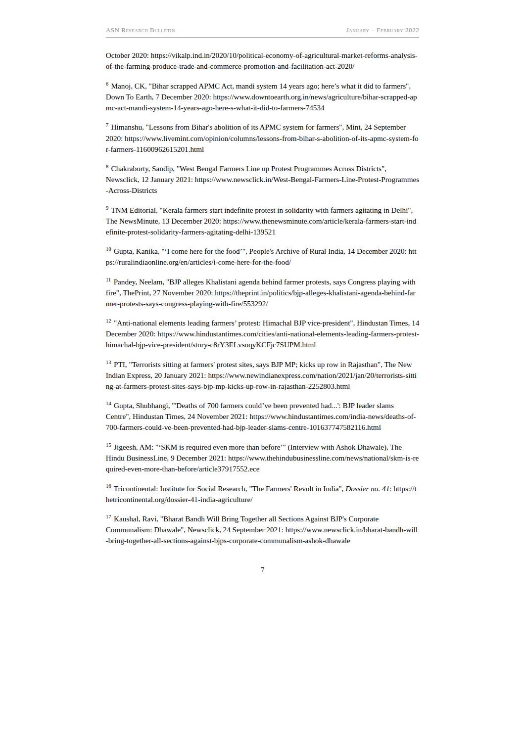ASN Research Bulletin January – February 2022
October 2020: https://vikalp.ind.in/2020/10/political-economy-of-agricultural-market-reforms-analysis-of-the-farming-produce-trade-and-commerce-promotion-and-facilitation-act-2020/
6 Manoj, CK, "Bihar scrapped APMC Act, mandi system 14 years ago; here’s what it did to farmers", Down To Earth, 7 December 2020: https://www.downtoearth.org.in/news/agriculture/bihar-scrapped-apmc-act-mandi-system-14-years-ago-here-s-what-it-did-to-farmers-74534
7 Himanshu, "Lessons from Bihar's abolition of its APMC system for farmers", Mint, 24 September 2020: https://www.livemint.com/opinion/columns/lessons-from-bihar-s-abolition-of-its-apmc-system-for-farmers-11600962615201.html
8 Chakraborty, Sandip, "West Bengal Farmers Line up Protest Programmes Across Districts", Newsclick, 12 January 2021: https://www.newsclick.in/West-Bengal-Farmers-Line-Protest-Programmes-Across-Districts
9 TNM Editorial, "Kerala farmers start indefinite protest in solidarity with farmers agitating in Delhi", The NewsMinute, 13 December 2020: https://www.thenewsminute.com/article/kerala-farmers-start-indefinite-protest-solidarity-farmers-agitating-delhi-139521
10 Gupta, Kanika, "‘I come here for the food’", People's Archive of Rural India, 14 December 2020: https://ruralindiaonline.org/en/articles/i-come-here-for-the-food/
11 Pandey, Neelam, "BJP alleges Khalistani agenda behind farmer protests, says Congress playing with fire", ThePrint, 27 November 2020: https://theprint.in/politics/bjp-alleges-khalistani-agenda-behind-farmer-protests-says-congress-playing-with-fire/553292/
12 "Anti-national elements leading farmers’ protest: Himachal BJP vice-president", Hindustan Times, 14 December 2020: https://www.hindustantimes.com/cities/anti-national-elements-leading-farmers-protest-himachal-bjp-vice-president/story-c8rY3ELvsoqyKCFjc7SUPM.html
13 PTI, "Terrorists sitting at farmers' protest sites, says BJP MP; kicks up row in Rajasthan", The New Indian Express, 20 January 2021: https://www.newindianexpress.com/nation/2021/jan/20/terrorists-sitting-at-farmers-protest-sites-says-bjp-mp-kicks-up-row-in-rajasthan-2252803.html
14 Gupta, Shubhangi, "'Deaths of 700 farmers could’ve been prevented had...': BJP leader slams Centre", Hindustan Times, 24 November 2021: https://www.hindustantimes.com/india-news/deaths-of-700-farmers-could-ve-been-prevented-had-bjp-leader-slams-centre-101637747582116.html
15 Jigeesh, AM: "‘SKM is required even more than before’" (Interview with Ashok Dhawale), The Hindu BusinessLine, 9 December 2021: https://www.thehindubusinessline.com/news/national/skm-is-required-even-more-than-before/article37917552.ece
16 Tricontinental: Institute for Social Research, "The Farmers' Revolt in India", Dossier no. 41: https://thetricontinental.org/dossier-41-india-agriculture/
17 Kaushal, Ravi, "Bharat Bandh Will Bring Together all Sections Against BJP's Corporate Communalism: Dhawale", Newsclick, 24 September 2021: https://www.newsclick.in/bharat-bandh-will-bring-together-all-sections-against-bjps-corporate-communalism-ashok-dhawale
7